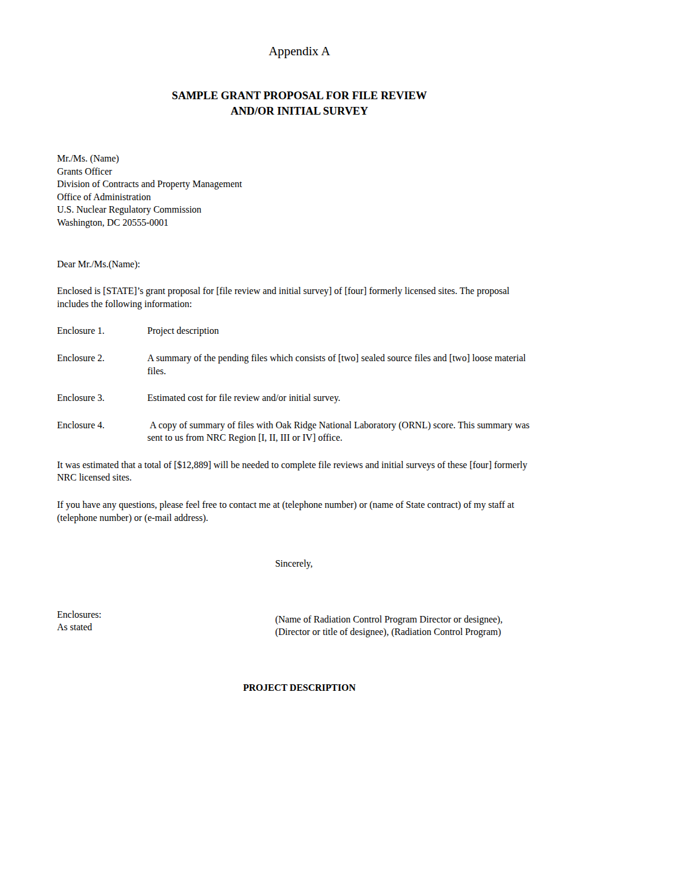Appendix A
SAMPLE GRANT PROPOSAL FOR FILE REVIEW
AND/OR INITIAL SURVEY
Mr./Ms. (Name)
Grants Officer
Division of Contracts and Property Management
Office of Administration
U.S. Nuclear Regulatory Commission
Washington, DC 20555-0001
Dear Mr./Ms.(Name):
Enclosed is [STATE]’s grant proposal for [file review and initial survey] of [four] formerly licensed sites. The proposal includes the following information:
Enclosure 1.
Project description
Enclosure 2.
A summary of the pending files which consists of [two] sealed source files and [two] loose material files.
Enclosure 3.
Estimated cost for file review and/or initial survey.
Enclosure 4.
A copy of summary of files with Oak Ridge National Laboratory (ORNL) score. This summary was sent to us from NRC Region [I, II, III or IV] office.
It was estimated that a total of [$12,889] will be needed to complete file reviews and initial surveys of these [four] formerly NRC licensed sites.
If you have any questions, please feel free to contact me at (telephone number) or (name of State contract) of my staff at (telephone number) or (e-mail address).
Sincerely,
(Name of Radiation Control Program Director or designee),
(Director or title of designee), (Radiation Control Program)
Enclosures:
As stated
PROJECT DESCRIPTION